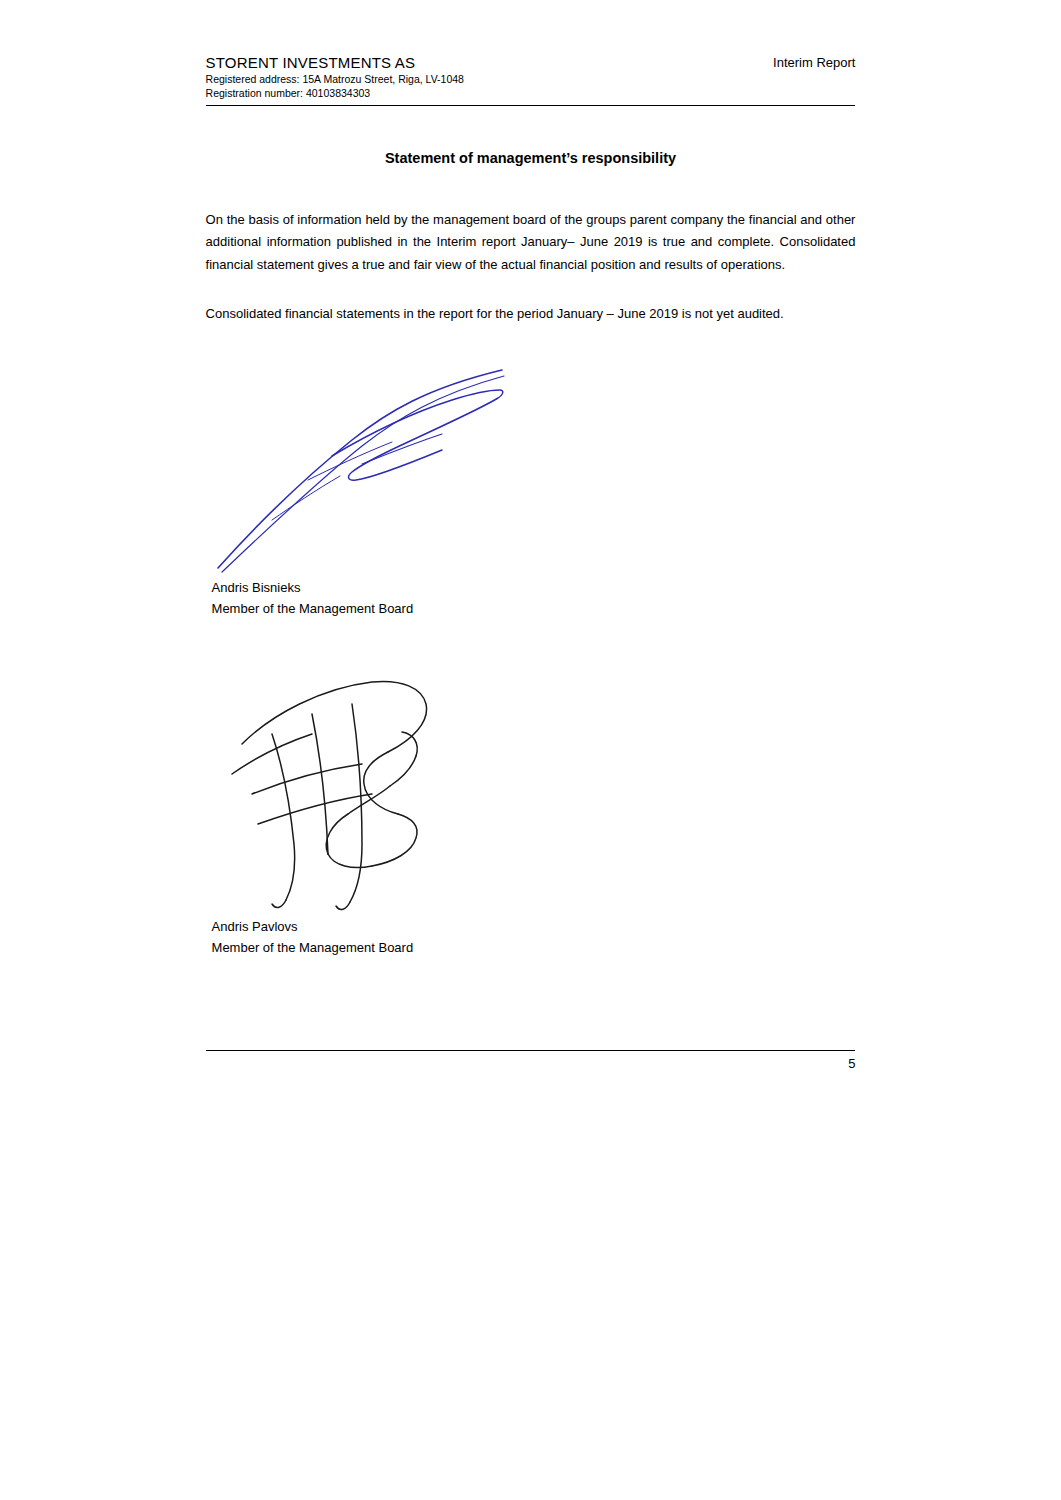STORENT INVESTMENTS AS
Registered address: 15A Matrozu Street, Riga, LV-1048
Registration number: 40103834303
Interim Report
Statement of management’s responsibility
On the basis of information held by the management board of the groups parent company the financial and other additional information published in the Interim report January– June 2019 is true and complete. Consolidated financial statement gives a true and fair view of the actual financial position and results of operations.
Consolidated financial statements in the report for the period January – June 2019 is not yet audited.
Andris Bisnieks
Member of the Management Board
Andris Pavlovs
Member of the Management Board
5